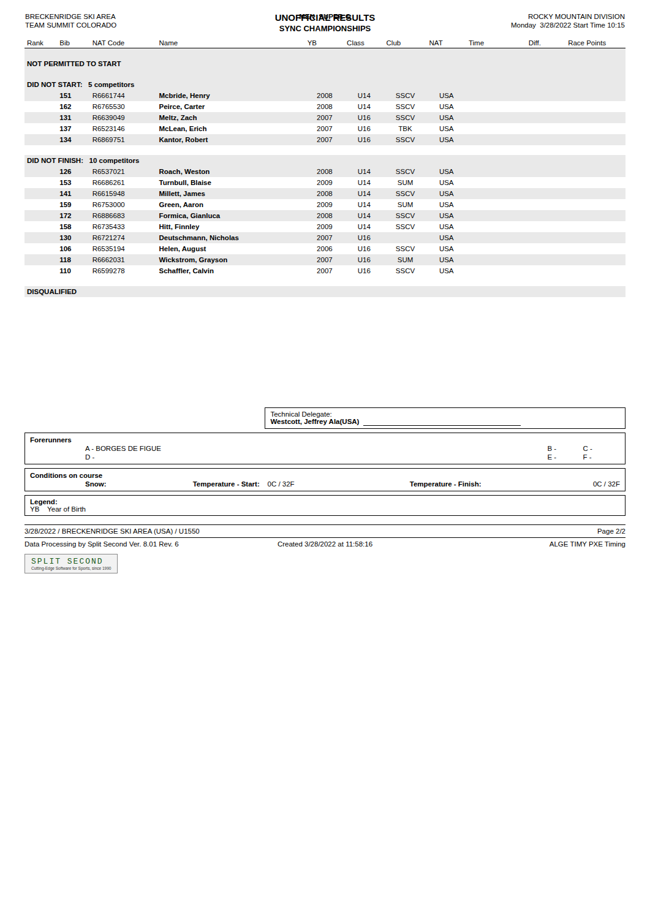UNOFFICIAL RESULTS
SYNC CHAMPIONSHIPS
| BRECKENRIDGE SKI AREA | MEN SUPER-G | ROCKY MOUNTAIN DIVISION |
| TEAM SUMMIT COLORADO | | Monday 3/28/2022 Start Time 10:15 |
| Rank | Bib | NAT Code | Name | YB | Class | Club | NAT | Time | Diff. | Race Points |
| --- | --- | --- | --- | --- | --- | --- | --- | --- | --- | --- |
| NOT PERMITTED TO START |
| DID NOT START: 5 competitors |
| | 151 | R6661744 | Mcbride, Henry | 2008 | U14 | SSCV | USA | | | |
| | 162 | R6765530 | Peirce, Carter | 2008 | U14 | SSCV | USA | | | |
| | 131 | R6639049 | Meltz, Zach | 2007 | U16 | SSCV | USA | | | |
| | 137 | R6523146 | McLean, Erich | 2007 | U16 | TBK | USA | | | |
| | 134 | R6869751 | Kantor, Robert | 2007 | U16 | SSCV | USA | | | |
| DID NOT FINISH: 10 competitors |
| | 126 | R6537021 | Roach, Weston | 2008 | U14 | SSCV | USA | | | |
| | 153 | R6686261 | Turnbull, Blaise | 2009 | U14 | SUM | USA | | | |
| | 141 | R6615948 | Millett, James | 2008 | U14 | SSCV | USA | | | |
| | 159 | R6753000 | Green, Aaron | 2009 | U14 | SUM | USA | | | |
| | 172 | R6886683 | Formica, Gianluca | 2008 | U14 | SSCV | USA | | | |
| | 158 | R6735433 | Hitt, Finnley | 2009 | U14 | SSCV | USA | | | |
| | 130 | R6721274 | Deutschmann, Nicholas | 2007 | U16 | | USA | | | |
| | 106 | R6535194 | Helen, August | 2006 | U16 | SSCV | USA | | | |
| | 118 | R6662031 | Wickstrom, Grayson | 2007 | U16 | SUM | USA | | | |
| | 110 | R6599278 | Schaffler, Calvin | 2007 | U16 | SSCV | USA | | | |
| DISQUALIFIED |
Technical Delegate:
Westcott, Jeffrey Ala(USA)
| Forerunners |
| A - BORGES DE FIGUE | B - | C - |
| D - | E - | F - |
| Conditions on course |
| Snow: | Temperature - Start: 0C / 32F | Temperature - Finish: | 0C / 32F |
Legend:
YB Year of Birth
3/28/2022 / BRECKENRIDGE SKI AREA (USA) / U1550 Page 2/2
Data Processing by Split Second Ver. 8.01 Rev. 6 Created 3/28/2022 at 11:58:16 ALGE TIMY PXE Timing
SPLIT SECOND Cutting-Edge Software for Sports, since 1990